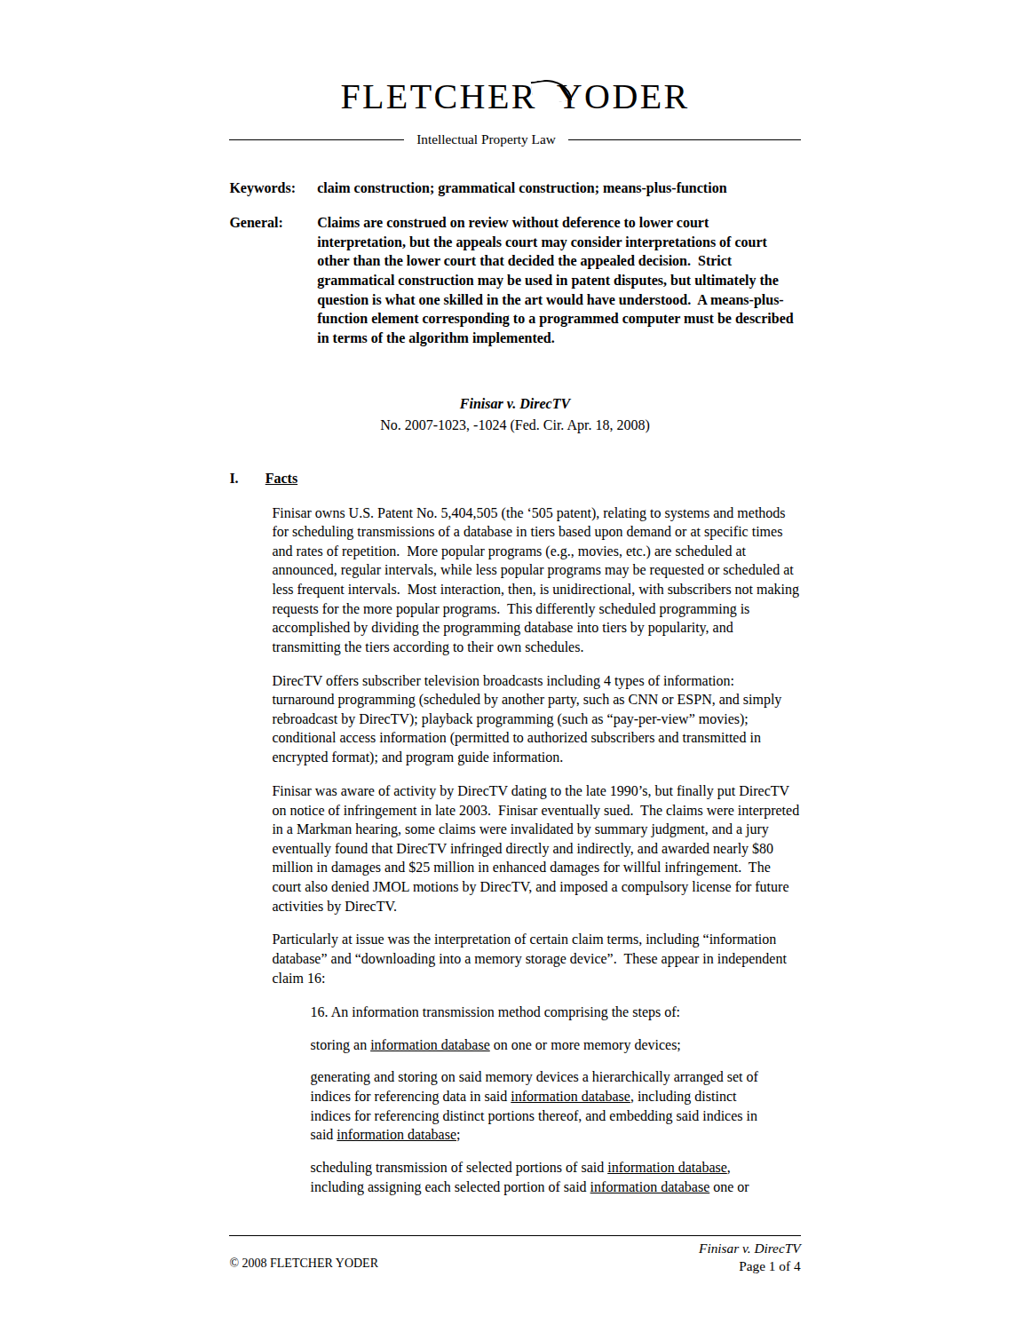FLETCHER YODER
Intellectual Property Law
Keywords:
claim construction; grammatical construction; means-plus-function
General:
Claims are construed on review without deference to lower court interpretation, but the appeals court may consider interpretations of court other than the lower court that decided the appealed decision. Strict grammatical construction may be used in patent disputes, but ultimately the question is what one skilled in the art would have understood. A means-plus-function element corresponding to a programmed computer must be described in terms of the algorithm implemented.
Finisar v. DirecTV
No. 2007-1023, -1024 (Fed. Cir. Apr. 18, 2008)
I. Facts
Finisar owns U.S. Patent No. 5,404,505 (the ‘505 patent), relating to systems and methods for scheduling transmissions of a database in tiers based upon demand or at specific times and rates of repetition. More popular programs (e.g., movies, etc.) are scheduled at announced, regular intervals, while less popular programs may be requested or scheduled at less frequent intervals. Most interaction, then, is unidirectional, with subscribers not making requests for the more popular programs. This differently scheduled programming is accomplished by dividing the programming database into tiers by popularity, and transmitting the tiers according to their own schedules.
DirecTV offers subscriber television broadcasts including 4 types of information: turnaround programming (scheduled by another party, such as CNN or ESPN, and simply rebroadcast by DirecTV); playback programming (such as “pay-per-view” movies); conditional access information (permitted to authorized subscribers and transmitted in encrypted format); and program guide information.
Finisar was aware of activity by DirecTV dating to the late 1990’s, but finally put DirecTV on notice of infringement in late 2003. Finisar eventually sued. The claims were interpreted in a Markman hearing, some claims were invalidated by summary judgment, and a jury eventually found that DirecTV infringed directly and indirectly, and awarded nearly $80 million in damages and $25 million in enhanced damages for willful infringement. The court also denied JMOL motions by DirecTV, and imposed a compulsory license for future activities by DirecTV.
Particularly at issue was the interpretation of certain claim terms, including “information database” and “downloading into a memory storage device”. These appear in independent claim 16:
16. An information transmission method comprising the steps of:
storing an information database on one or more memory devices;
generating and storing on said memory devices a hierarchically arranged set of indices for referencing data in said information database, including distinct indices for referencing distinct portions thereof, and embedding said indices in said information database;
scheduling transmission of selected portions of said information database, including assigning each selected portion of said information database one or
© 2008 FLETCHER YODER
Finisar v. DirecTV
Page 1 of 4